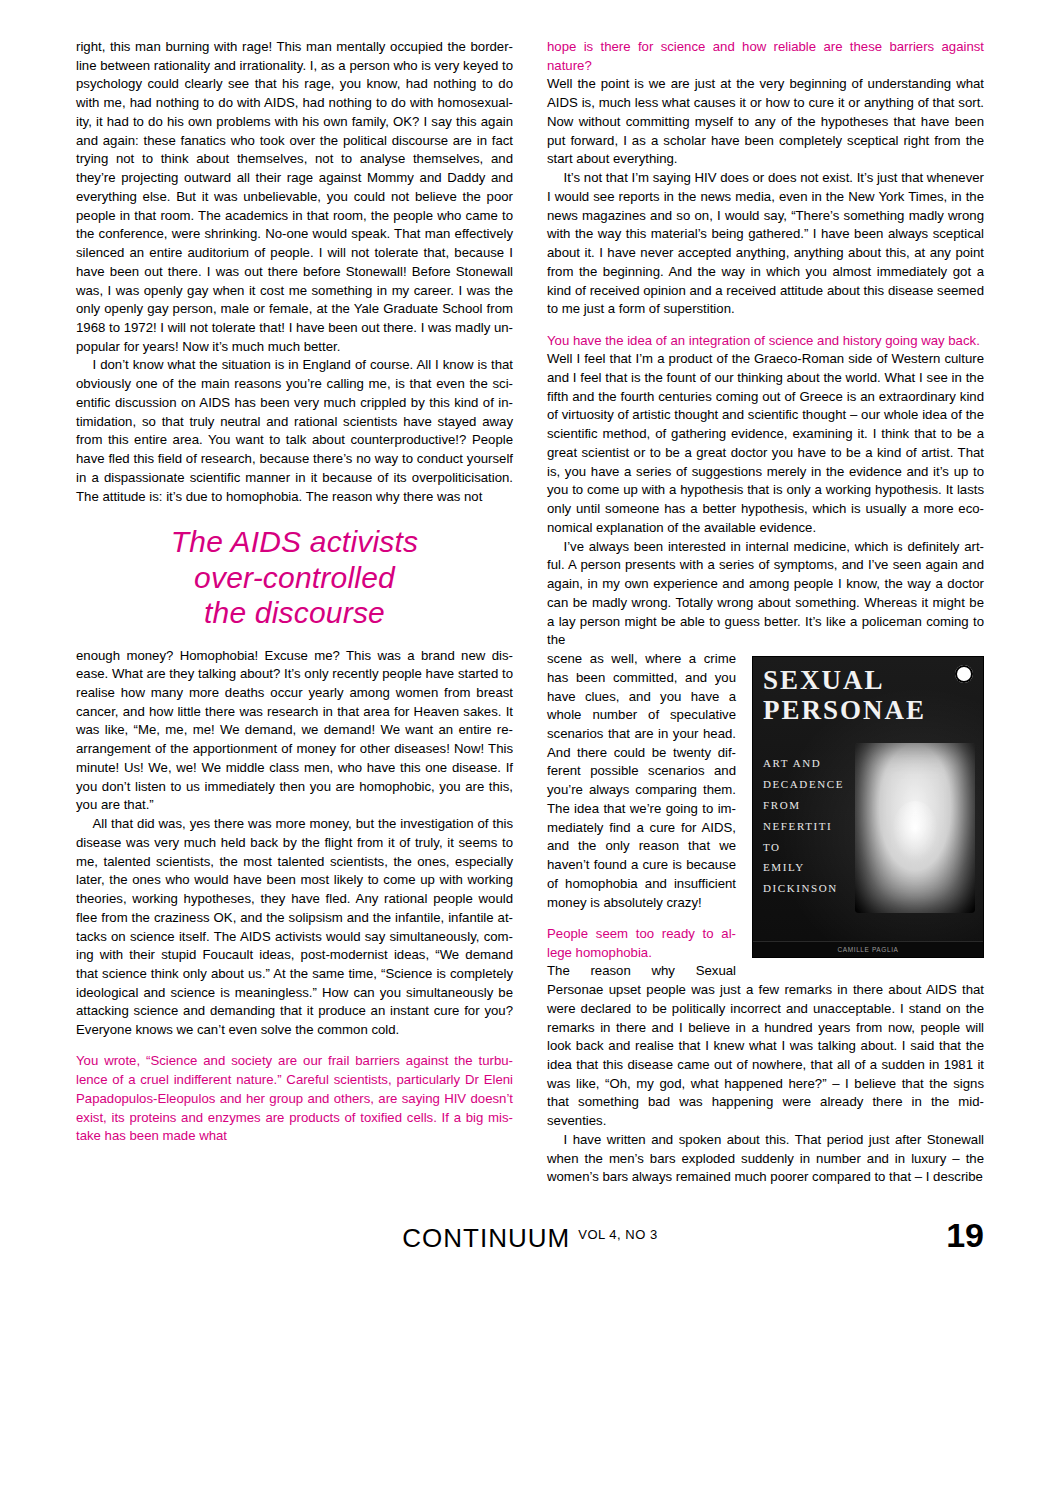right, this man burning with rage! This man mentally occupied the borderline between rationality and irrationality. I, as a person who is very keyed to psychology could clearly see that his rage, you know, had nothing to do with me, had nothing to do with AIDS, had nothing to do with homosexuality, it had to do his own problems with his own family, OK? I say this again and again: these fanatics who took over the political discourse are in fact trying not to think about themselves, not to analyse themselves, and they’re projecting outward all their rage against Mommy and Daddy and everything else. But it was unbelievable, you could not believe the poor people in that room. The academics in that room, the people who came to the conference, were shrinking. No-one would speak. That man effectively silenced an entire auditorium of people. I will not tolerate that, because I have been out there. I was out there before Stonewall! Before Stonewall was, I was openly gay when it cost me something in my career. I was the only openly gay person, male or female, at the Yale Graduate School from 1968 to 1972! I will not tolerate that! I have been out there. I was madly unpopular for years! Now it’s much much better.
I don’t know what the situation is in England of course. All I know is that obviously one of the main reasons you’re calling me, is that even the scientific discussion on AIDS has been very much crippled by this kind of intimidation, so that truly neutral and rational scientists have stayed away from this entire area. You want to talk about counterproductive!? People have fled this field of research, because there’s no way to conduct yourself in a dispassionate scientific manner in it because of its overpoliticisation. The attitude is: it’s due to homophobia. The reason why there was not
The AIDS activists
over-controlled
the discourse
enough money? Homophobia! Excuse me? This was a brand new disease. What are they talking about? It’s only recently people have started to realise how many more deaths occur yearly among women from breast cancer, and how little there was research in that area for Heaven sakes. It was like, “Me, me, me! We demand, we demand! We want an entire rearrangement of the apportionment of money for other diseases! Now! This minute! Us! We, we! We middle class men, who have this one disease. If you don’t listen to us immediately then you are homophobic, you are this, you are that.”
All that did was, yes there was more money, but the investigation of this disease was very much held back by the flight from it of truly, it seems to me, talented scientists, the most talented scientists, the ones, especially later, the ones who would have been most likely to come up with working theories, working hypotheses, they have fled. Any rational people would flee from the craziness OK, and the solipsism and the infantile, infantile attacks on science itself. The AIDS activists would say simultaneously, coming with their stupid Foucault ideas, post-modernist ideas, “We demand that science think only about us.” At the same time, “Science is completely ideological and science is meaningless.” How can you simultaneously be attacking science and demanding that it produce an instant cure for you? Everyone knows we can’t even solve the common cold.
You wrote, “Science and society are our frail barriers against the turbulence of a cruel indifferent nature.” Careful scientists, particularly Dr Eleni Papadopulos-Eleopulos and her group and others, are saying HIV doesn’t exist, its proteins and enzymes are products of toxified cells. If a big mistake has been made what
hope is there for science and how reliable are these barriers against nature?
Well the point is we are just at the very beginning of understanding what AIDS is, much less what causes it or how to cure it or anything of that sort. Now without committing myself to any of the hypotheses that have been put forward, I as a scholar have been completely sceptical right from the start about everything.
It’s not that I’m saying HIV does or does not exist. It’s just that whenever I would see reports in the news media, even in the New York Times, in the news magazines and so on, I would say, “There’s something madly wrong with the way this material’s being gathered.” I have been always sceptical about it. I have never accepted anything, anything about this, at any point from the beginning. And the way in which you almost immediately got a kind of received opinion and a received attitude about this disease seemed to me just a form of superstition.
You have the idea of an integration of science and history going way back.
Well I feel that I’m a product of the Graeco-Roman side of Western culture and I feel that is the fount of our thinking about the world. What I see in the fifth and the fourth centuries coming out of Greece is an extraordinary kind of virtuosity of artistic thought and scientific thought – our whole idea of the scientific method, of gathering evidence, examining it. I think that to be a great scientist or to be a great doctor you have to be a kind of artist. That is, you have a series of suggestions merely in the evidence and it’s up to you to come up with a hypothesis that is only a working hypothesis. It lasts only until someone has a better hypothesis, which is usually a more economical explanation of the available evidence.
I’ve always been interested in internal medicine, which is definitely artful. A person presents with a series of symptoms, and I’ve seen again and again, in my own experience and among people I know, the way a doctor can be madly wrong. Totally wrong about something. Whereas it might be a lay person might be able to guess better. It’s like a policeman coming to the
SexualPersonae
Art and
Decadence
from
Nefertiti
to
Emily
Dickinson
Camille Paglia
scene as well, where a crime has been committed, and you have clues, and you have a whole number of speculative scenarios that are in your head. And there could be twenty different possible scenarios and you’re always comparing them. The idea that we’re going to immediately find a cure for AIDS, and the only reason that we haven’t found a cure is because of homophobia and insufficient money is absolutely crazy!
People seem too ready to allege homophobia.
The reason why Sexual Personae upset people was just a few remarks in there about AIDS that were declared to be politically incorrect and unacceptable. I stand on the remarks in there and I believe in a hundred years from now, people will look back and realise that I knew what I was talking about. I said that the idea that this disease came out of nowhere, that all of a sudden in 1981 it was like, “Oh, my god, what happened here?” – I believe that the signs that something bad was happening were already there in the mid-seventies.
I have written and spoken about this. That period just after Stonewall when the men’s bars exploded suddenly in number and in luxury – the women’s bars always remained much poorer compared to that – I describe
CONTINUUM
VOL 4, NO 3
19